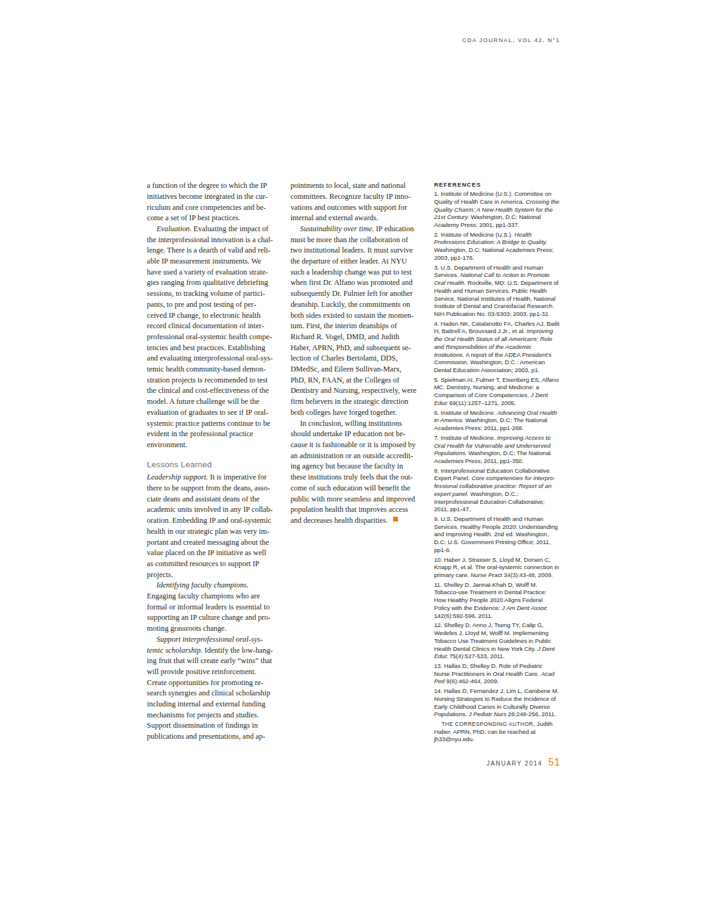CDA JOURNAL, VOL 42, N°1
a function of the degree to which the IP initiatives become integrated in the curriculum and core competencies and become a set of IP best practices.
Evaluation. Evaluating the impact of the interprofessional innovation is a challenge. There is a dearth of valid and reliable IP measurement instruments. We have used a variety of evaluation strategies ranging from qualitative debriefing sessions, to tracking volume of participants, to pre and post testing of perceived IP change, to electronic health record clinical documentation of interprofessional oral-systemic health competencies and best practices. Establishing and evaluating interprofessional oral-systemic health community-based demonstration projects is recommended to test the clinical and cost-effectiveness of the model. A future challenge will be the evaluation of graduates to see if IP oral-systemic practice patterns continue to be evident in the professional practice environment.
Lessons Learned
Leadership support. It is imperative for there to be support from the deans, associate deans and assistant deans of the academic units involved in any IP collaboration. Embedding IP and oral-systemic health in our strategic plan was very important and created messaging about the value placed on the IP initiative as well as committed resources to support IP projects.
Identifying faculty champions. Engaging faculty champions who are formal or informal leaders is essential to supporting an IP culture change and promoting grassroots change.
Support interprofessional oral-systemic scholarship. Identify the low-hanging fruit that will create early “wins” that will provide positive reinforcement. Create opportunities for promoting research synergies and clinical scholarship including internal and external funding mechanisms for projects and studies. Support dissemination of findings in publications and presentations, and appointments to local, state and national committees. Recognize faculty IP innovations and outcomes with support for internal and external awards.
Sustainability over time. IP education must be more than the collaboration of two institutional leaders. It must survive the departure of either leader. At NYU such a leadership change was put to test when first Dr. Alfano was promoted and subsequently Dr. Fulmer left for another deanship. Luckily, the commitments on both sides existed to sustain the momentum. First, the interim deanships of Richard R. Vogel, DMD, and Judith Haber, APRN, PhD, and subsequent selection of Charles Bertolami, DDS, DMedSc, and Eileen Sullivan-Marx, PhD, RN, FAAN, at the Colleges of Dentistry and Nursing, respectively, were firm believers in the strategic direction both colleges have forged together.
In conclusion, willing institutions should undertake IP education not because it is fashionable or it is imposed by an administration or an outside accrediting agency but because the faculty in these institutions truly feels that the outcome of such education will benefit the public with more seamless and improved population health that improves access and decreases health disparities.
References
1. Institute of Medicine (U.S.). Committee on Quality of Health Care in America. Crossing the Quality Chasm: A New Health System for the 21st Century. Washington, D.C: National Academy Press; 2001, pp1-337.
2. Institute of Medicine (U.S.). Health Professions Education: A Bridge to Quality. Washington, D.C: National Academies Press; 2003, pp1-176.
3. U.S. Department of Health and Human Services. National Call to Action to Promote Oral Health. Rockville, MD: U.S. Department of Health and Human Services, Public Health Service, National Institutes of Health, National Institute of Dental and Craniofacial Research. NIH Publication No. 03-5303; 2003, pp1-32.
4. Haden NK, Catalanotto FA, Charles AJ, Bailit H, Battrell A, Broussard J Jr., et al. Improving the Oral Health Status of all Americans: Role and Responsibilities of the Academic Institutions. A report of the ADEA President’s Commission. Washington, D.C.: American Dental Education Association; 2003, p1.
5. Spielman AI, Fulmer T, Eisenberg ES, Alfano MC. Dentistry, Nursing, and Medicine: a Comparison of Core Competencies. J Dent Educ 69(11):1257–1271, 2005.
6. Institute of Medicine. Advancing Oral Health in America. Washington, D.C: The National Academies Press; 2011, pp1-268.
7. Institute of Medicine. Improving Access to Oral Health for Vulnerable and Underserved Populations. Washington, D.C: The National Academies Press; 2011, pp1-350.
8. Interprofessional Education Collaborative Expert Panel. Core competencies for interprofessional collaborative practice: Report of an expert panel. Washington, D.C.: Interprofessional Education Collaborative; 2011, pp1-47.
9. U.S. Department of Health and Human Services. Healthy People 2020: Understanding and Improving Health. 2nd ed. Washington, D.C: U.S. Government Printing Office; 2011, pp1-6.
10. Haber J, Strasser S, Lloyd M, Dorsen C, Knapp R, et al. The oral-systemic connection in primary care. Nurse Pract 34(3):43-48, 2009.
11. Shelley D, Jannat-Khah D, Wolff M. Tobacco-use Treatment in Dental Practice: How Healthy People 2020 Aligns Federal Policy with the Evidence. J Am Dent Assoc 142(6):592-596, 2011.
12. Shelley D, Anno J, Tseng TY, Calip G, Wedeles J, Lloyd M, Wolff M. Implementing Tobacco Use Treatment Guidelines in Public Health Dental Clinics in New York City. J Dent Educ 75(4):527-533, 2011.
13. Hallas D, Shelley D. Role of Pediatric Nurse Practitioners in Oral Health Care. Acad Ped 9(6):462-464, 2009.
14. Hallas D, Fernandez J, Lim L, Carobene M. Nursing Strategies to Reduce the Incidence of Early Childhood Caries in Culturally Diverse Populations. J Pediatr Nurs 26:248-256, 2011.
the corresponding author, Judith Haber, APRN, PhD, can be reached at jh33@nyu.edu.
January 2014 51